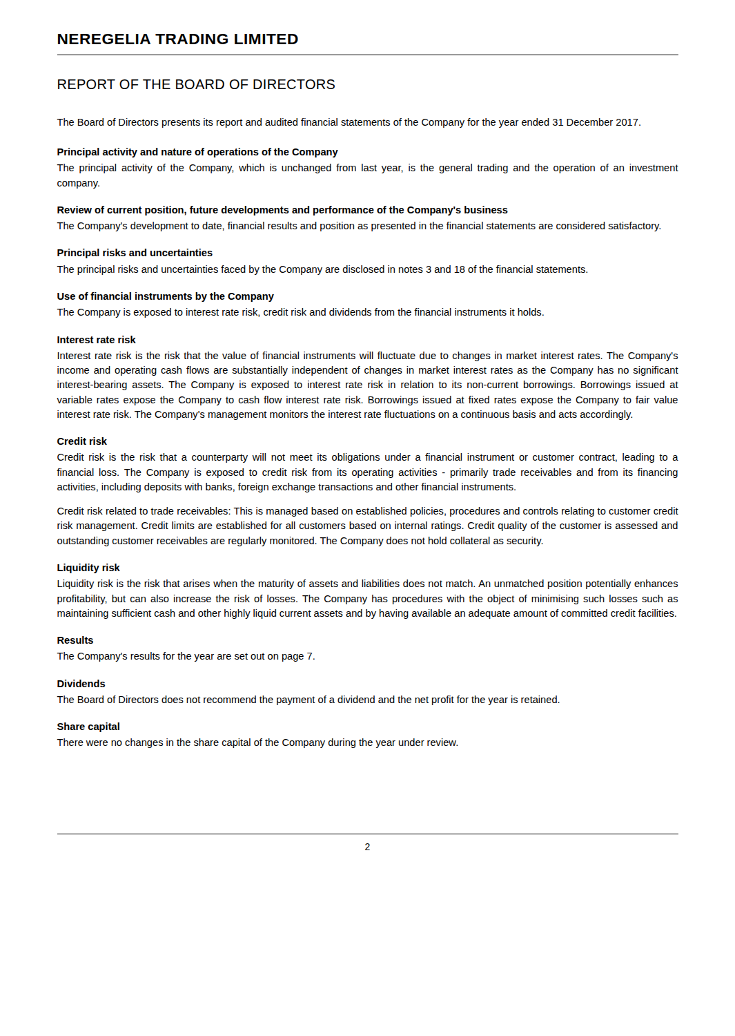NEREGELIA TRADING LIMITED
REPORT OF THE BOARD OF DIRECTORS
The Board of Directors presents its report and audited financial statements of the Company for the year ended 31 December 2017.
Principal activity and nature of operations of the Company
The principal activity of the Company, which is unchanged from last year, is the general trading and the operation of an investment company.
Review of current position, future developments and performance of the Company's business
The Company's development to date, financial results and position as presented in the financial statements are considered satisfactory.
Principal risks and uncertainties
The principal risks and uncertainties faced by the Company are disclosed in notes 3 and 18 of the financial statements.
Use of financial instruments by the Company
The Company is exposed to interest rate risk, credit risk and dividends from the financial instruments it holds.
Interest rate risk
Interest rate risk is the risk that the value of financial instruments will fluctuate due to changes in market interest rates. The Company's income and operating cash flows are substantially independent of changes in market interest rates as the Company has no significant interest-bearing assets. The Company is exposed to interest rate risk in relation to its non-current borrowings. Borrowings issued at variable rates expose the Company to cash flow interest rate risk. Borrowings issued at fixed rates expose the Company to fair value interest rate risk. The Company's management monitors the interest rate fluctuations on a continuous basis and acts accordingly.
Credit risk
Credit risk is the risk that a counterparty will not meet its obligations under a financial instrument or customer contract, leading to a financial loss. The Company is exposed to credit risk from its operating activities - primarily trade receivables and from its financing activities, including deposits with banks, foreign exchange transactions and other financial instruments.
Credit risk related to trade receivables: This is managed based on established policies, procedures and controls relating to customer credit risk management. Credit limits are established for all customers based on internal ratings. Credit quality of the customer is assessed and outstanding customer receivables are regularly monitored. The Company does not hold collateral as security.
Liquidity risk
Liquidity risk is the risk that arises when the maturity of assets and liabilities does not match. An unmatched position potentially enhances profitability, but can also increase the risk of losses. The Company has procedures with the object of minimising such losses such as maintaining sufficient cash and other highly liquid current assets and by having available an adequate amount of committed credit facilities.
Results
The Company's results for the year are set out on page 7.
Dividends
The Board of Directors does not recommend the payment of a dividend and the net profit for the year is retained.
Share capital
There were no changes in the share capital of the Company during the year under review.
2